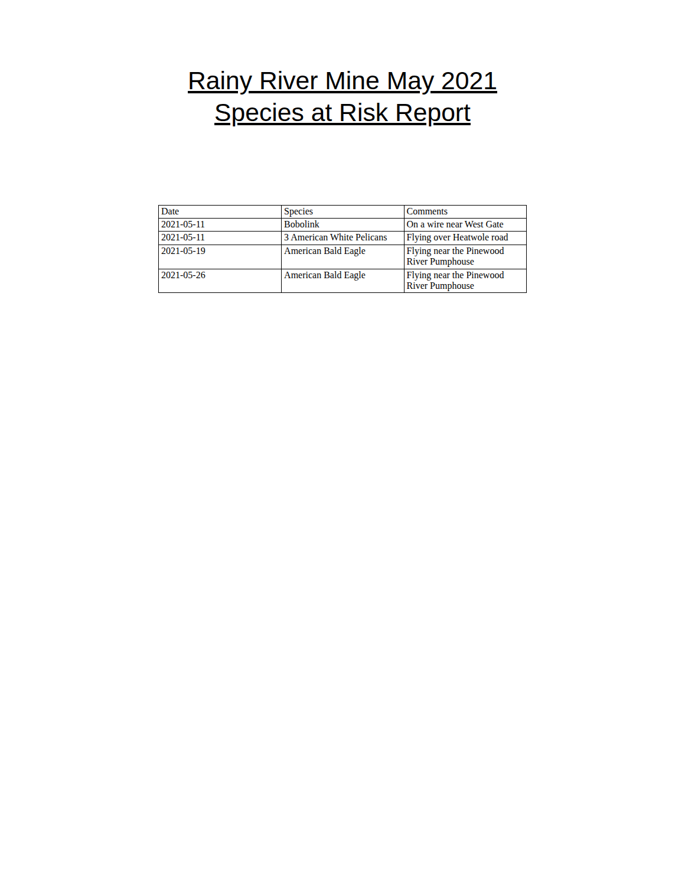Rainy River Mine May 2021 Species at Risk Report
| Date | Species | Comments |
| 2021-05-11 | Bobolink | On a wire near West Gate |
| 2021-05-11 | 3 American White Pelicans | Flying over Heatwole road |
| 2021-05-19 | American Bald Eagle | Flying near the Pinewood River Pumphouse |
| 2021-05-26 | American Bald Eagle | Flying near the Pinewood River Pumphouse |